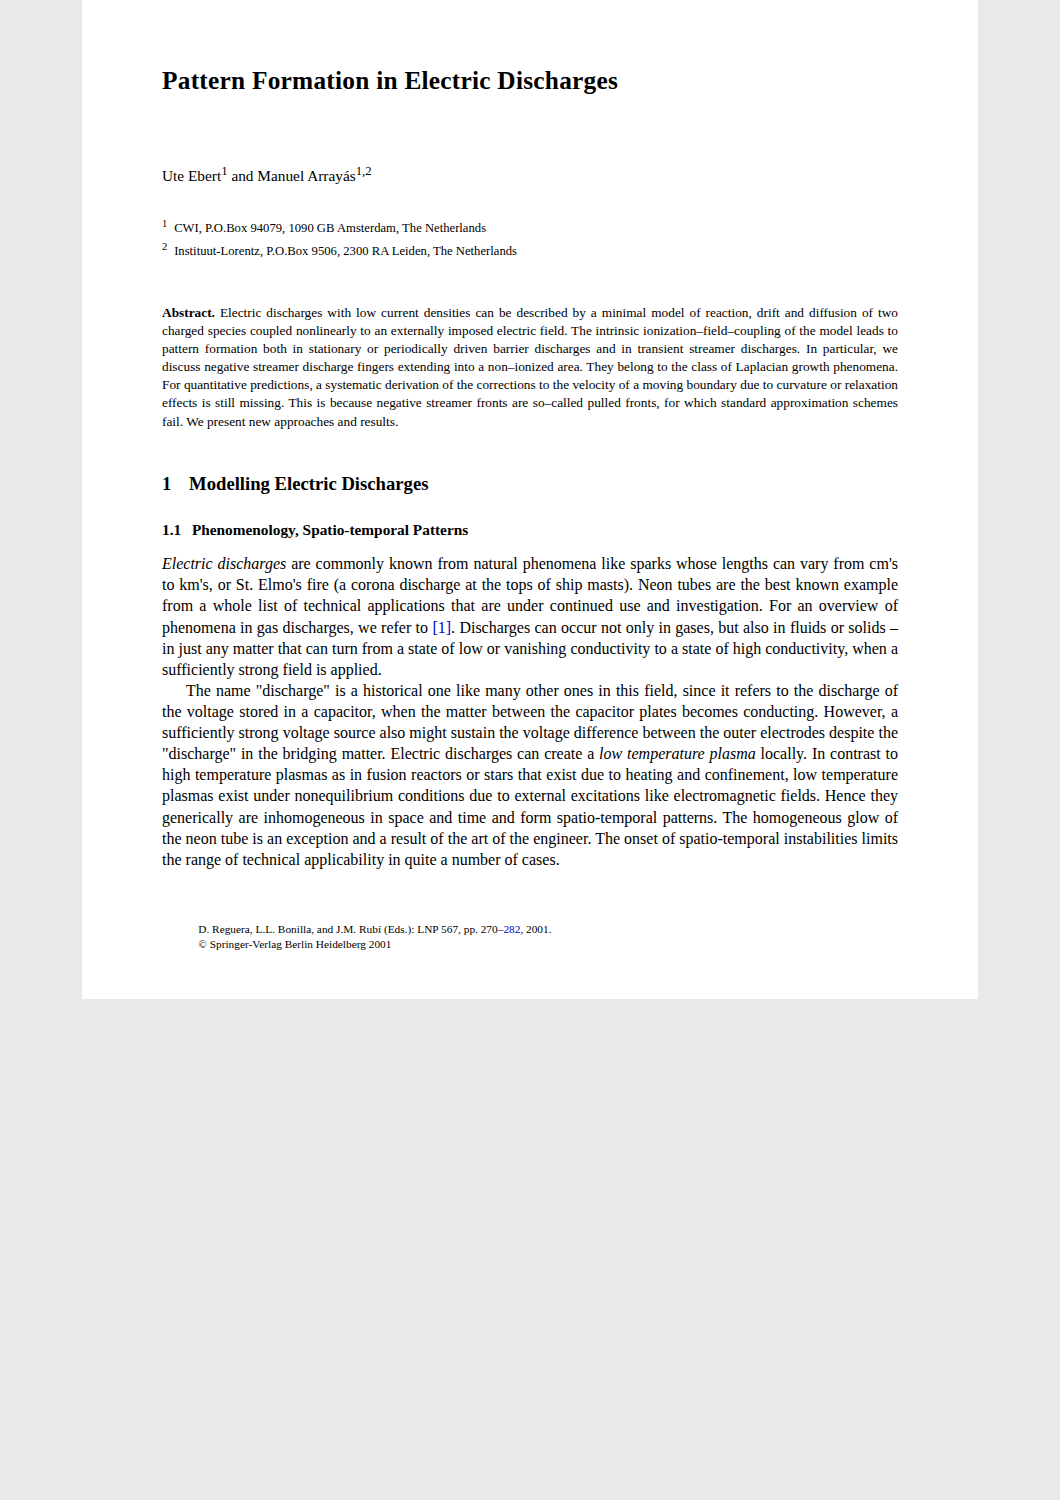Pattern Formation in Electric Discharges
Ute Ebert1 and Manuel Arrayás1,2
1 CWI, P.O.Box 94079, 1090 GB Amsterdam, The Netherlands
2 Instituut-Lorentz, P.O.Box 9506, 2300 RA Leiden, The Netherlands
Abstract. Electric discharges with low current densities can be described by a minimal model of reaction, drift and diffusion of two charged species coupled nonlinearly to an externally imposed electric field. The intrinsic ionization–field–coupling of the model leads to pattern formation both in stationary or periodically driven barrier discharges and in transient streamer discharges. In particular, we discuss negative streamer discharge fingers extending into a non–ionized area. They belong to the class of Laplacian growth phenomena. For quantitative predictions, a systematic derivation of the corrections to the velocity of a moving boundary due to curvature or relaxation effects is still missing. This is because negative streamer fronts are so–called pulled fronts, for which standard approximation schemes fail. We present new approaches and results.
1 Modelling Electric Discharges
1.1 Phenomenology, Spatio-temporal Patterns
Electric discharges are commonly known from natural phenomena like sparks whose lengths can vary from cm's to km's, or St. Elmo's fire (a corona discharge at the tops of ship masts). Neon tubes are the best known example from a whole list of technical applications that are under continued use and investigation. For an overview of phenomena in gas discharges, we refer to [1]. Discharges can occur not only in gases, but also in fluids or solids – in just any matter that can turn from a state of low or vanishing conductivity to a state of high conductivity, when a sufficiently strong field is applied.
The name "discharge" is a historical one like many other ones in this field, since it refers to the discharge of the voltage stored in a capacitor, when the matter between the capacitor plates becomes conducting. However, a sufficiently strong voltage source also might sustain the voltage difference between the outer electrodes despite the "discharge" in the bridging matter. Electric discharges can create a low temperature plasma locally. In contrast to high temperature plasmas as in fusion reactors or stars that exist due to heating and confinement, low temperature plasmas exist under nonequilibrium conditions due to external excitations like electromagnetic fields. Hence they generically are inhomogeneous in space and time and form spatio-temporal patterns. The homogeneous glow of the neon tube is an exception and a result of the art of the engineer. The onset of spatio-temporal instabilities limits the range of technical applicability in quite a number of cases.
D. Reguera, L.L. Bonilla, and J.M. Rubí (Eds.): LNP 567, pp. 270–282, 2001.
© Springer-Verlag Berlin Heidelberg 2001